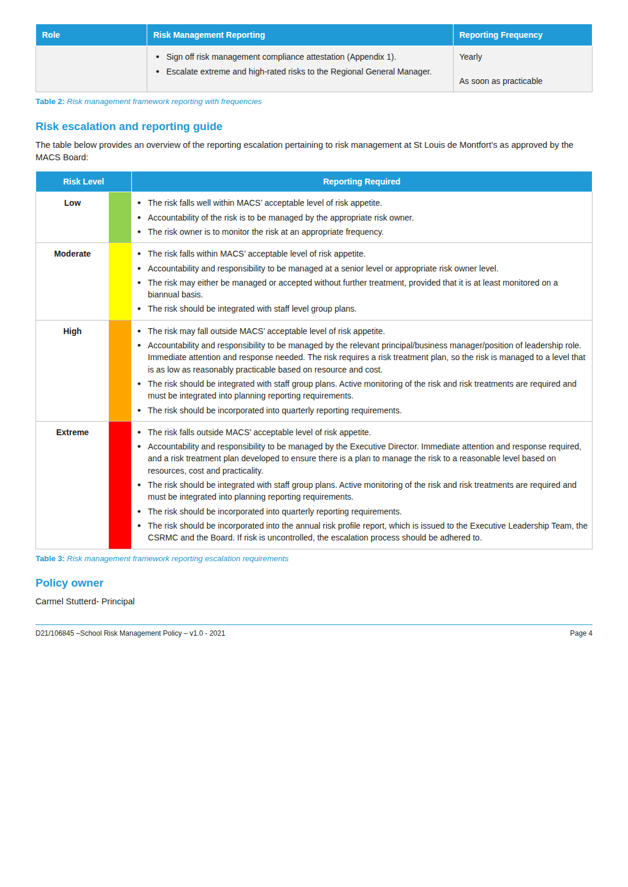| Role | Risk Management Reporting | Reporting Frequency |
| --- | --- | --- |
| | Sign off risk management compliance attestation (Appendix 1). Escalate extreme and high-rated risks to the Regional General Manager. | Yearly As soon as practicable |
Table 2: Risk management framework reporting with frequencies
Risk escalation and reporting guide
The table below provides an overview of the reporting escalation pertaining to risk management at St Louis de Montfort’s as approved by the MACS Board:
| Risk Level | Reporting Required |
| --- | --- |
| Low | | The risk falls well within MACS’ acceptable level of risk appetite. Accountability of the risk is to be managed by the appropriate risk owner. The risk owner is to monitor the risk at an appropriate frequency. |
| Moderate | | The risk falls within MACS’ acceptable level of risk appetite. Accountability and responsibility to be managed at a senior level or appropriate risk owner level. The risk may either be managed or accepted without further treatment, provided that it is at least monitored on a biannual basis. The risk should be integrated with staff level group plans. |
| High | | The risk may fall outside MACS’ acceptable level of risk appetite. Accountability and responsibility to be managed by the relevant principal/business manager/position of leadership role. Immediate attention and response needed. The risk requires a risk treatment plan, so the risk is managed to a level that is as low as reasonably practicable based on resource and cost. The risk should be integrated with staff group plans. Active monitoring of the risk and risk treatments are required and must be integrated into planning reporting requirements. The risk should be incorporated into quarterly reporting requirements. |
| Extreme | | The risk falls outside MACS’ acceptable level of risk appetite. Accountability and responsibility to be managed by the Executive Director. Immediate attention and response required, and a risk treatment plan developed to ensure there is a plan to manage the risk to a reasonable level based on resources, cost and practicality. The risk should be integrated with staff group plans. Active monitoring of the risk and risk treatments are required and must be integrated into planning reporting requirements. The risk should be incorporated into quarterly reporting requirements. The risk should be incorporated into the annual risk profile report, which is issued to the Executive Leadership Team, the CSRMC and the Board. If risk is uncontrolled, the escalation process should be adhered to. |
Table 3: Risk management framework reporting escalation requirements
Policy owner
Carmel Stutterd- Principal
D21/106845 –School Risk Management Policy – v1.0 - 2021 Page 4